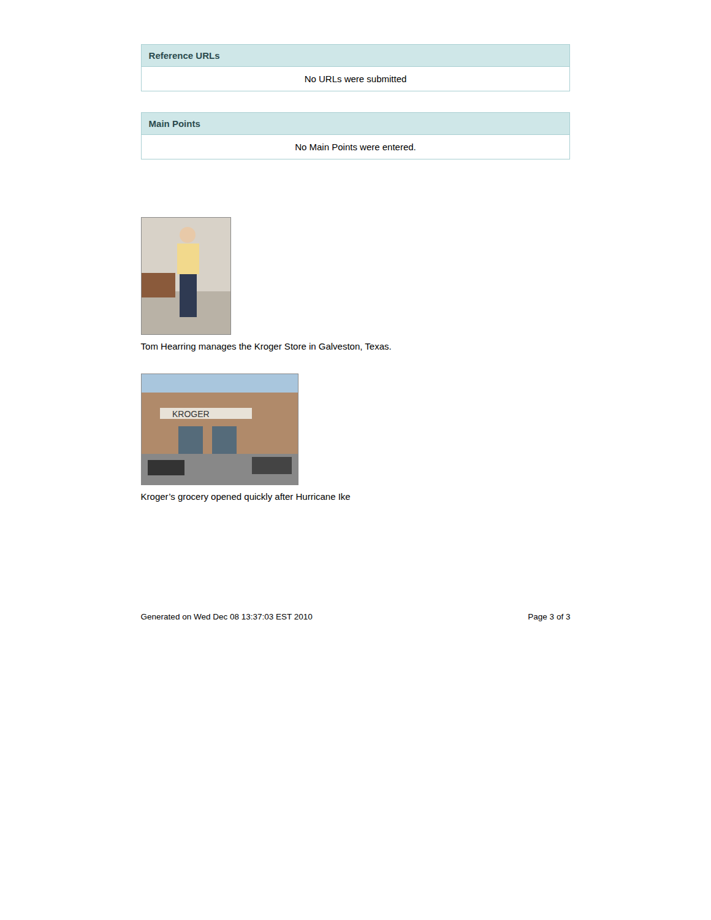| Reference URLs |
| --- |
| No URLs were submitted |
| Main Points |
| --- |
| No Main Points were entered. |
Tom Hearring manages the Kroger Store in Galveston, Texas.
Kroger’s grocery opened quickly after Hurricane Ike
Generated on Wed Dec 08 13:37:03 EST 2010 Page 3 of 3